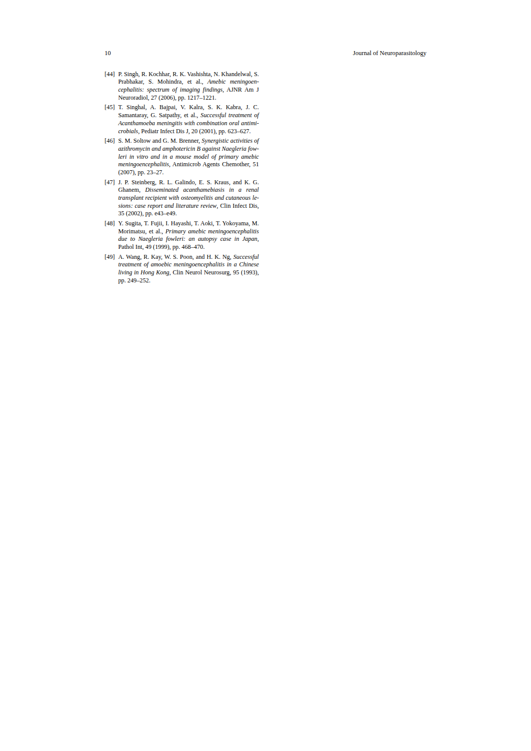10 Journal of Neuroparasitology
[44] P. Singh, R. Kochhar, R. K. Vashishta, N. Khandelwal, S. Prabhakar, S. Mohindra, et al., Amebic meningoencephalitis: spectrum of imaging findings, AJNR Am J Neuroradiol, 27 (2006), pp. 1217–1221.
[45] T. Singhal, A. Bajpai, V. Kalra, S. K. Kabra, J. C. Samantaray, G. Satpathy, et al., Successful treatment of Acanthamoeba meningitis with combination oral antimicrobials, Pediatr Infect Dis J, 20 (2001), pp. 623–627.
[46] S. M. Soltow and G. M. Brenner, Synergistic activities of azithromycin and amphotericin B against Naegleria fowleri in vitro and in a mouse model of primary amebic meningoencephalitis, Antimicrob Agents Chemother, 51 (2007), pp. 23–27.
[47] J. P. Steinberg, R. L. Galindo, E. S. Kraus, and K. G. Ghanem, Disseminated acanthamebiasis in a renal transplant recipient with osteomyelitis and cutaneous lesions: case report and literature review, Clin Infect Dis, 35 (2002), pp. e43–e49.
[48] Y. Sugita, T. Fujii, I. Hayashi, T. Aoki, T. Yokoyama, M. Morimatsu, et al., Primary amebic meningoencephalitis due to Naegleria fowleri: an autopsy case in Japan, Pathol Int, 49 (1999), pp. 468–470.
[49] A. Wang, R. Kay, W. S. Poon, and H. K. Ng, Successful treatment of amoebic meningoencephalitis in a Chinese living in Hong Kong, Clin Neurol Neurosurg, 95 (1993), pp. 249–252.